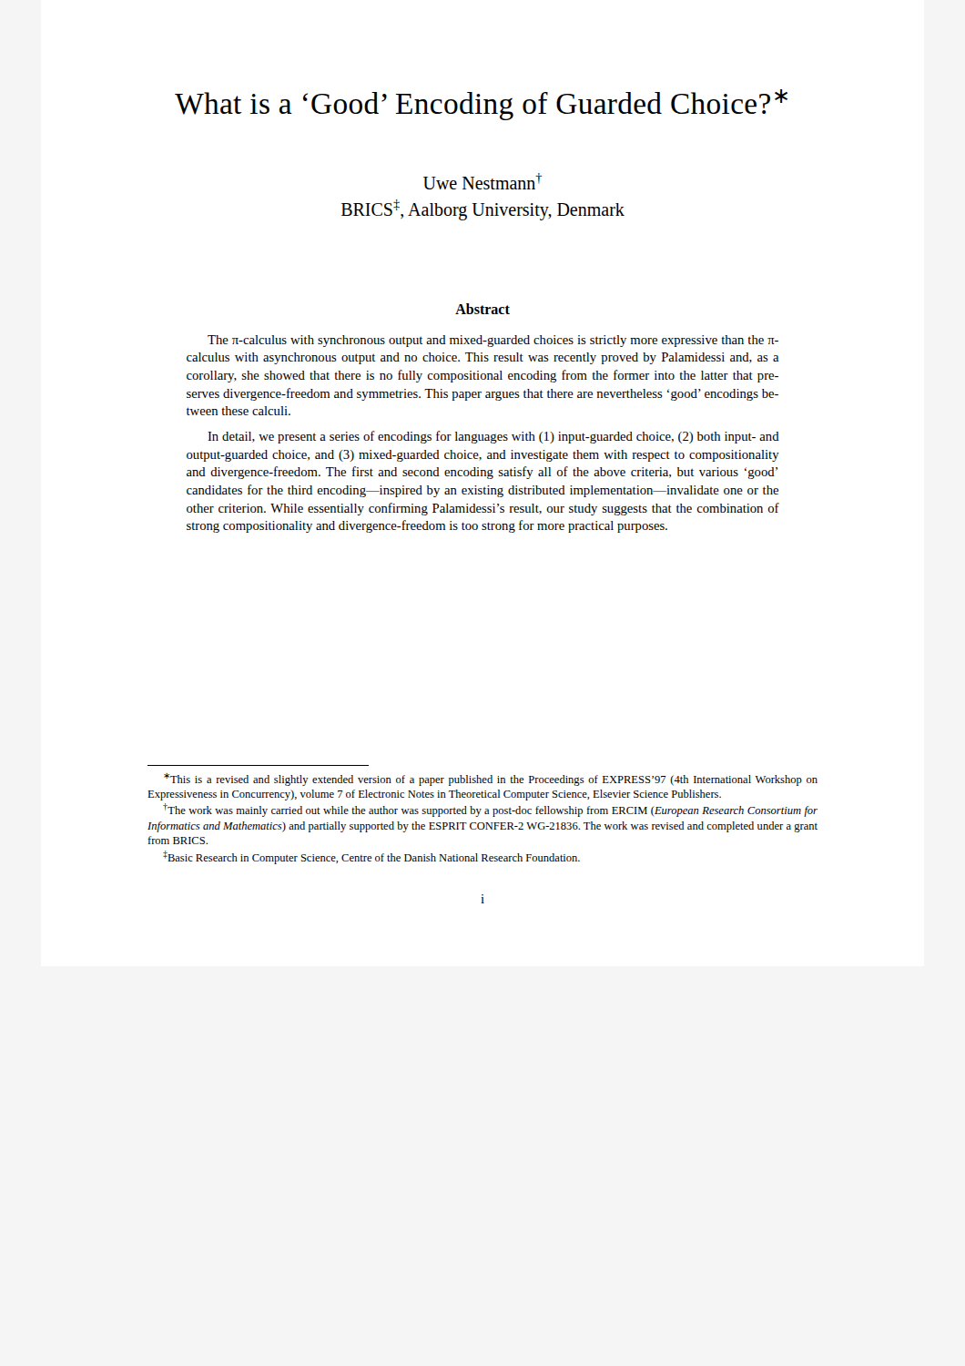What is a ‘Good’ Encoding of Guarded Choice?∗
Uwe Nestmann† BRICS‡, Aalborg University, Denmark
Abstract
The π-calculus with synchronous output and mixed-guarded choices is strictly more expressive than the π-calculus with asynchronous output and no choice. This result was recently proved by Palamidessi and, as a corollary, she showed that there is no fully compositional encoding from the former into the latter that preserves divergence-freedom and symmetries. This paper argues that there are nevertheless ‘good’ encodings between these calculi.
In detail, we present a series of encodings for languages with (1) input-guarded choice, (2) both input- and output-guarded choice, and (3) mixed-guarded choice, and investigate them with respect to compositionality and divergence-freedom. The first and second encoding satisfy all of the above criteria, but various ‘good’ candidates for the third encoding—inspired by an existing distributed implementation—invalidate one or the other criterion. While essentially confirming Palamidessi’s result, our study suggests that the combination of strong compositionality and divergence-freedom is too strong for more practical purposes.
∗This is a revised and slightly extended version of a paper published in the Proceedings of EXPRESS’97 (4th International Workshop on Expressiveness in Concurrency), volume 7 of Electronic Notes in Theoretical Computer Science, Elsevier Science Publishers.
†The work was mainly carried out while the author was supported by a post-doc fellowship from ERCIM (European Research Consortium for Informatics and Mathematics) and partially supported by the ESPRIT CONFER-2 WG-21836. The work was revised and completed under a grant from BRICS.
‡Basic Research in Computer Science, Centre of the Danish National Research Foundation.
i